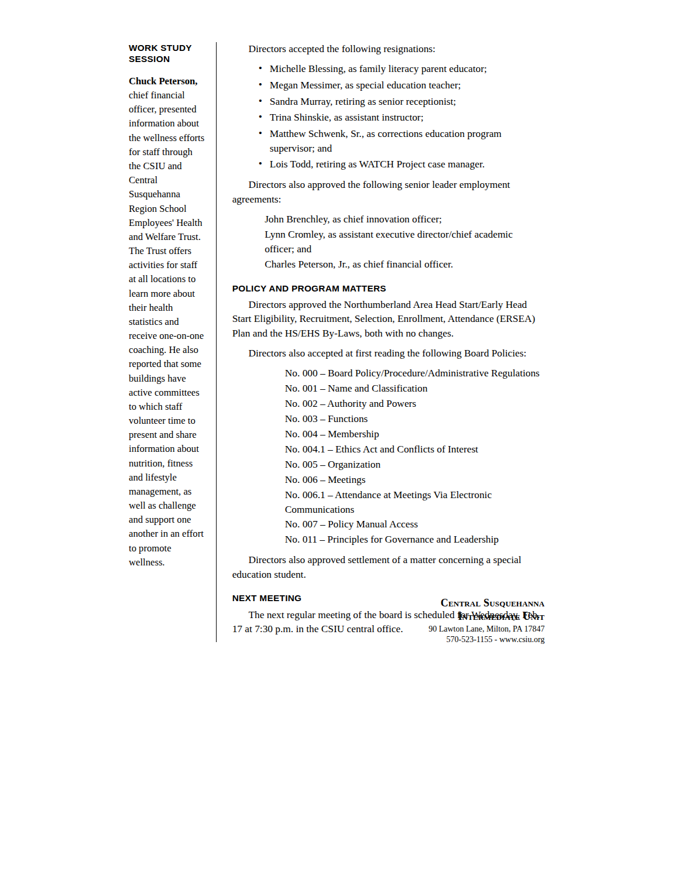WORK STUDY
SESSION
Chuck Peterson, chief financial officer, presented information about the wellness efforts for staff through the CSIU and Central Susquehanna Region School Employees' Health and Welfare Trust. The Trust offers activities for staff at all locations to learn more about their health statistics and receive one-on-one coaching. He also reported that some buildings have active committees to which staff volunteer time to present and share information about nutrition, fitness and lifestyle management, as well as challenge and support one another in an effort to promote wellness.
Directors accepted the following resignations:
Michelle Blessing, as family literacy parent educator;
Megan Messimer, as special education teacher;
Sandra Murray, retiring as senior receptionist;
Trina Shinskie, as assistant instructor;
Matthew Schwenk, Sr., as corrections education program supervisor; and
Lois Todd, retiring as WATCH Project case manager.
Directors also approved the following senior leader employment agreements:
John Brenchley, as chief innovation officer;
Lynn Cromley, as assistant executive director/chief academic officer; and
Charles Peterson, Jr., as chief financial officer.
POLICY AND PROGRAM MATTERS
Directors approved the Northumberland Area Head Start/Early Head Start Eligibility, Recruitment, Selection, Enrollment, Attendance (ERSEA) Plan and the HS/EHS By-Laws, both with no changes.
Directors also accepted at first reading the following Board Policies:
No. 000 – Board Policy/Procedure/Administrative Regulations
No. 001 – Name and Classification
No. 002 – Authority and Powers
No. 003 – Functions
No. 004 – Membership
No. 004.1 – Ethics Act and Conflicts of Interest
No. 005 – Organization
No. 006 – Meetings
No. 006.1 – Attendance at Meetings Via Electronic Communications
No. 007 – Policy Manual Access
No. 011 – Principles for Governance and Leadership
Directors also approved settlement of a matter concerning a special education student.
NEXT MEETING
The next regular meeting of the board is scheduled for Wednesday, Feb. 17 at 7:30 p.m. in the CSIU central office.
Central Susquehanna
Intermediate Unit
90 Lawton Lane, Milton, PA 17847
570-523-1155 - www.csiu.org